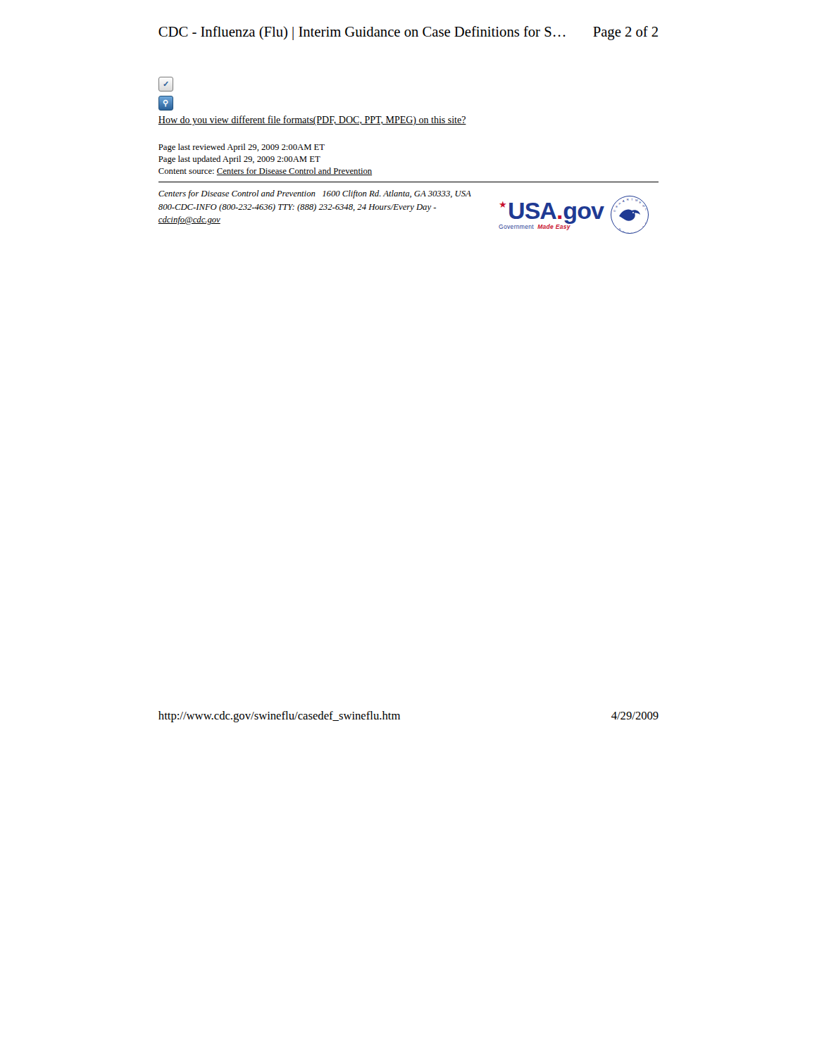CDC - Influenza (Flu) | Interim Guidance on Case Definitions for Swine Influenza A (H1...
Page 2 of 2
✓ ⚲
How do you view different file formats(PDF, DOC, PPT, MPEG) on this site?
Page last reviewed April 29, 2009 2:00AM ET
Page last updated April 29, 2009 2:00AM ET
Content source: Centers for Disease Control and Prevention
Centers for Disease Control and Prevention 1600 Clifton Rd. Atlanta, GA 30333, USA
800-CDC-INFO (800-232-4636) TTY: (888) 232-6348, 24 Hours/Every Day - cdcinfo@cdc.gov
★USA. gov
Government Made Easy
D E P A R T M E N T S E R V I C E S
http://www.cdc.gov/swineflu/casedef_swineflu.htm
4/29/2009